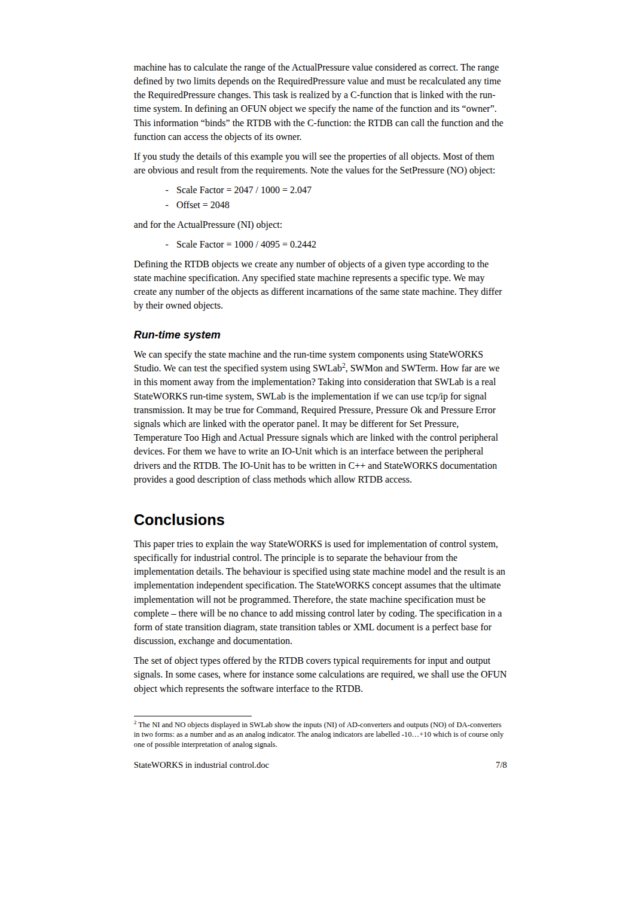machine has to calculate the range of the ActualPressure value considered as correct. The range defined by two limits depends on the RequiredPressure value and must be recalculated any time the RequiredPressure changes. This task is realized by a C-function that is linked with the run-time system. In defining an OFUN object we specify the name of the function and its “owner”. This information “binds” the RTDB with the C-function: the RTDB can call the function and the function can access the objects of its owner.
If you study the details of this example you will see the properties of all objects. Most of them are obvious and result from the requirements. Note the values for the SetPressure (NO) object:
Scale Factor = 2047 / 1000 = 2.047
Offset = 2048
and for the ActualPressure (NI) object:
Scale Factor = 1000 / 4095 = 0.2442
Defining the RTDB objects we create any number of objects of a given type according to the state machine specification. Any specified state machine represents a specific type. We may create any number of the objects as different incarnations of the same state machine. They differ by their owned objects.
Run-time system
We can specify the state machine and the run-time system components using StateWORKS Studio. We can test the specified system using SWLab2, SWMon and SWTerm. How far are we in this moment away from the implementation? Taking into consideration that SWLab is a real StateWORKS run-time system, SWLab is the implementation if we can use tcp/ip for signal transmission. It may be true for Command, Required Pressure, Pressure Ok and Pressure Error signals which are linked with the operator panel. It may be different for Set Pressure, Temperature Too High and Actual Pressure signals which are linked with the control peripheral devices. For them we have to write an IO-Unit which is an interface between the peripheral drivers and the RTDB. The IO-Unit has to be written in C++ and StateWORKS documentation provides a good description of class methods which allow RTDB access.
Conclusions
This paper tries to explain the way StateWORKS is used for implementation of control system, specifically for industrial control. The principle is to separate the behaviour from the implementation details. The behaviour is specified using state machine model and the result is an implementation independent specification. The StateWORKS concept assumes that the ultimate implementation will not be programmed. Therefore, the state machine specification must be complete – there will be no chance to add missing control later by coding. The specification in a form of state transition diagram, state transition tables or XML document is a perfect base for discussion, exchange and documentation.
The set of object types offered by the RTDB covers typical requirements for input and output signals. In some cases, where for instance some calculations are required, we shall use the OFUN object which represents the software interface to the RTDB.
2 The NI and NO objects displayed in SWLab show the inputs (NI) of AD-converters and outputs (NO) of DA-converters in two forms: as a number and as an analog indicator. The analog indicators are labelled -10…+10 which is of course only one of possible interpretation of analog signals.
StateWORKS in industrial control.doc 7/8